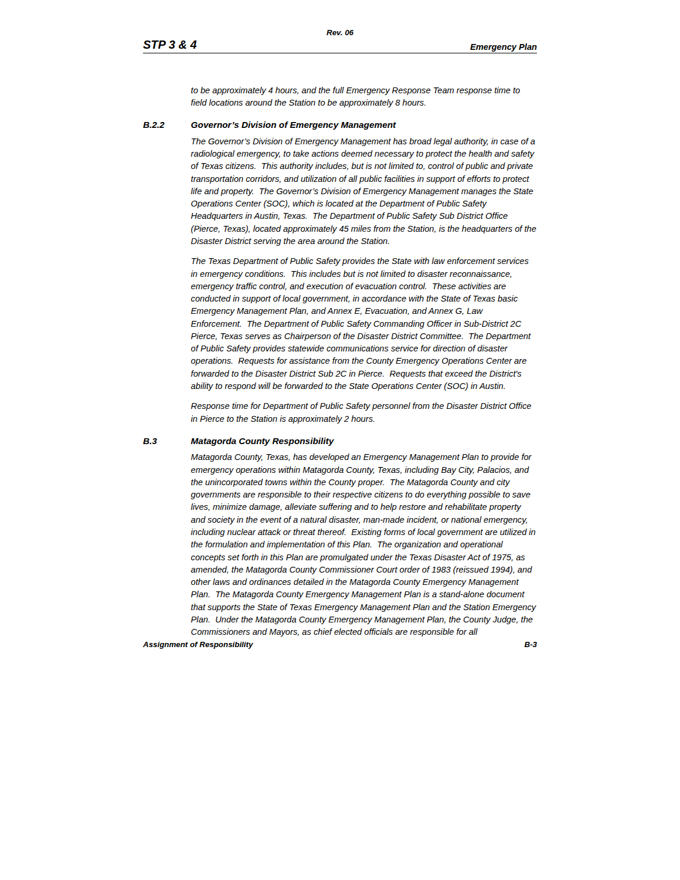Rev. 06
STP 3 & 4
Emergency Plan
to be approximately 4 hours, and the full Emergency Response Team response time to field locations around the Station to be approximately 8 hours.
B.2.2 Governor’s Division of Emergency Management
The Governor’s Division of Emergency Management has broad legal authority, in case of a radiological emergency, to take actions deemed necessary to protect the health and safety of Texas citizens. This authority includes, but is not limited to, control of public and private transportation corridors, and utilization of all public facilities in support of efforts to protect life and property. The Governor’s Division of Emergency Management manages the State Operations Center (SOC), which is located at the Department of Public Safety Headquarters in Austin, Texas. The Department of Public Safety Sub District Office (Pierce, Texas), located approximately 45 miles from the Station, is the headquarters of the Disaster District serving the area around the Station.
The Texas Department of Public Safety provides the State with law enforcement services in emergency conditions. This includes but is not limited to disaster reconnaissance, emergency traffic control, and execution of evacuation control. These activities are conducted in support of local government, in accordance with the State of Texas basic Emergency Management Plan, and Annex E, Evacuation, and Annex G, Law Enforcement. The Department of Public Safety Commanding Officer in Sub-District 2C Pierce, Texas serves as Chairperson of the Disaster District Committee. The Department of Public Safety provides statewide communications service for direction of disaster operations. Requests for assistance from the County Emergency Operations Center are forwarded to the Disaster District Sub 2C in Pierce. Requests that exceed the District's ability to respond will be forwarded to the State Operations Center (SOC) in Austin.
Response time for Department of Public Safety personnel from the Disaster District Office in Pierce to the Station is approximately 2 hours.
B.3 Matagorda County Responsibility
Matagorda County, Texas, has developed an Emergency Management Plan to provide for emergency operations within Matagorda County, Texas, including Bay City, Palacios, and the unincorporated towns within the County proper. The Matagorda County and city governments are responsible to their respective citizens to do everything possible to save lives, minimize damage, alleviate suffering and to help restore and rehabilitate property and society in the event of a natural disaster, man-made incident, or national emergency, including nuclear attack or threat thereof. Existing forms of local government are utilized in the formulation and implementation of this Plan. The organization and operational concepts set forth in this Plan are promulgated under the Texas Disaster Act of 1975, as amended, the Matagorda County Commissioner Court order of 1983 (reissued 1994), and other laws and ordinances detailed in the Matagorda County Emergency Management Plan. The Matagorda County Emergency Management Plan is a stand-alone document that supports the State of Texas Emergency Management Plan and the Station Emergency Plan. Under the Matagorda County Emergency Management Plan, the County Judge, the Commissioners and Mayors, as chief elected officials are responsible for all
Assignment of Responsibility
B-3